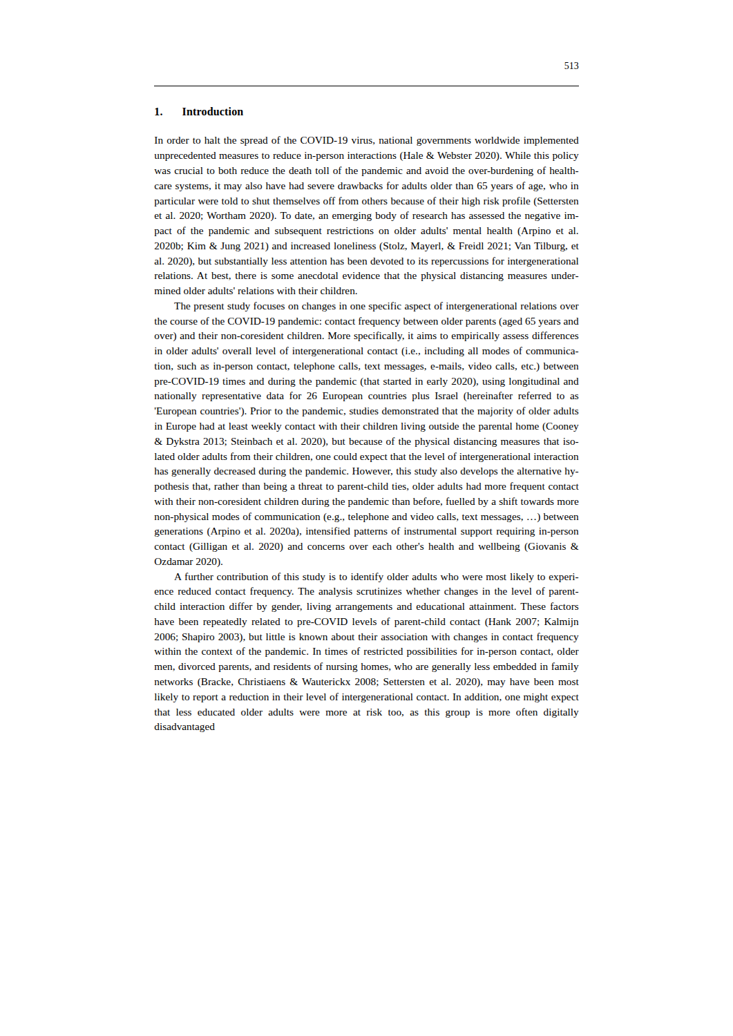513
1. Introduction
In order to halt the spread of the COVID-19 virus, national governments worldwide implemented unprecedented measures to reduce in-person interactions (Hale & Webster 2020). While this policy was crucial to both reduce the death toll of the pandemic and avoid the over-burdening of healthcare systems, it may also have had severe drawbacks for adults older than 65 years of age, who in particular were told to shut themselves off from others because of their high risk profile (Settersten et al. 2020; Wortham 2020). To date, an emerging body of research has assessed the negative impact of the pandemic and subsequent restrictions on older adults' mental health (Arpino et al. 2020b; Kim & Jung 2021) and increased loneliness (Stolz, Mayerl, & Freidl 2021; Van Tilburg, et al. 2020), but substantially less attention has been devoted to its repercussions for intergenerational relations. At best, there is some anecdotal evidence that the physical distancing measures undermined older adults' relations with their children.
The present study focuses on changes in one specific aspect of intergenerational relations over the course of the COVID-19 pandemic: contact frequency between older parents (aged 65 years and over) and their non-coresident children. More specifically, it aims to empirically assess differences in older adults' overall level of intergenerational contact (i.e., including all modes of communication, such as in-person contact, telephone calls, text messages, e-mails, video calls, etc.) between pre-COVID-19 times and during the pandemic (that started in early 2020), using longitudinal and nationally representative data for 26 European countries plus Israel (hereinafter referred to as 'European countries'). Prior to the pandemic, studies demonstrated that the majority of older adults in Europe had at least weekly contact with their children living outside the parental home (Cooney & Dykstra 2013; Steinbach et al. 2020), but because of the physical distancing measures that isolated older adults from their children, one could expect that the level of intergenerational interaction has generally decreased during the pandemic. However, this study also develops the alternative hypothesis that, rather than being a threat to parent-child ties, older adults had more frequent contact with their non-coresident children during the pandemic than before, fuelled by a shift towards more non-physical modes of communication (e.g., telephone and video calls, text messages, …) between generations (Arpino et al. 2020a), intensified patterns of instrumental support requiring in-person contact (Gilligan et al. 2020) and concerns over each other's health and wellbeing (Giovanis & Ozdamar 2020).
A further contribution of this study is to identify older adults who were most likely to experience reduced contact frequency. The analysis scrutinizes whether changes in the level of parent-child interaction differ by gender, living arrangements and educational attainment. These factors have been repeatedly related to pre-COVID levels of parent-child contact (Hank 2007; Kalmijn 2006; Shapiro 2003), but little is known about their association with changes in contact frequency within the context of the pandemic. In times of restricted possibilities for in-person contact, older men, divorced parents, and residents of nursing homes, who are generally less embedded in family networks (Bracke, Christiaens & Wauterickx 2008; Settersten et al. 2020), may have been most likely to report a reduction in their level of intergenerational contact. In addition, one might expect that less educated older adults were more at risk too, as this group is more often digitally disadvantaged